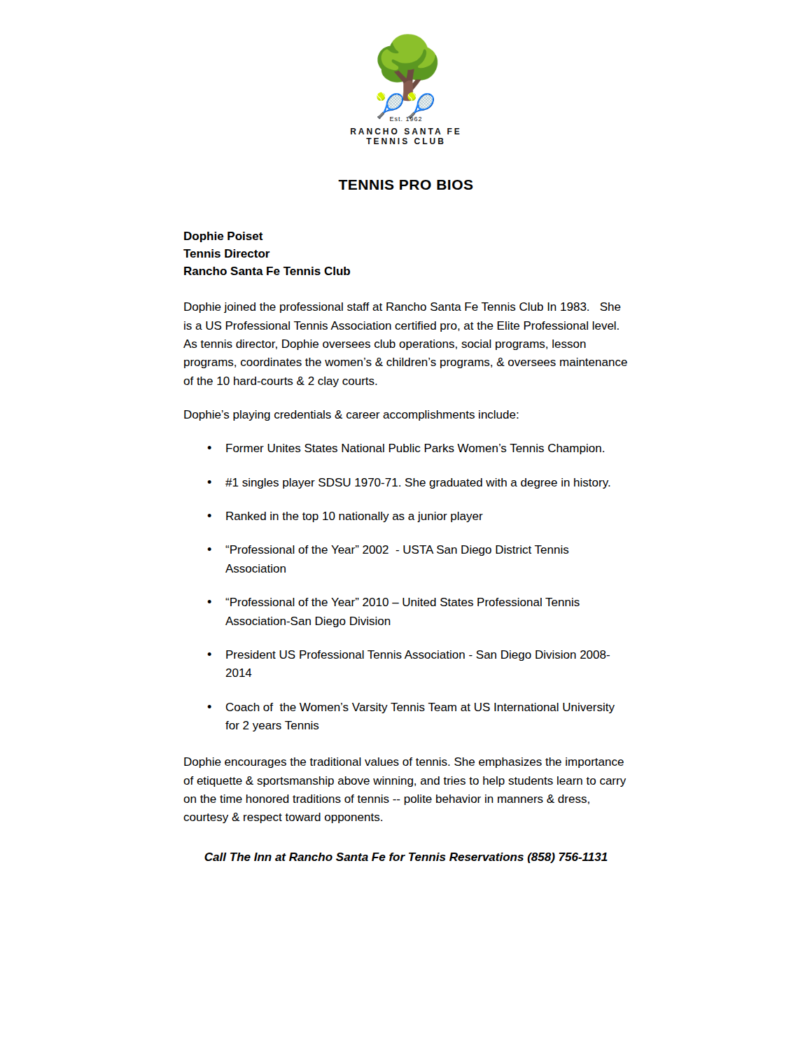🌳
🎾🎾
Est. 1962
RANCHO SANTA FE
TENNIS CLUB
TENNIS PRO BIOS
Dophie Poiset
Tennis Director
Rancho Santa Fe Tennis Club
Dophie joined the professional staff at Rancho Santa Fe Tennis Club In 1983. She is a US Professional Tennis Association certified pro, at the Elite Professional level. As tennis director, Dophie oversees club operations, social programs, lesson programs, coordinates the women’s & children’s programs, & oversees maintenance of the 10 hard-courts & 2 clay courts.
Dophie’s playing credentials & career accomplishments include:
Former Unites States National Public Parks Women’s Tennis Champion.
#1 singles player SDSU 1970-71. She graduated with a degree in history.
Ranked in the top 10 nationally as a junior player
“Professional of the Year” 2002 - USTA San Diego District Tennis Association
“Professional of the Year” 2010 – United States Professional Tennis Association-San Diego Division
President US Professional Tennis Association - San Diego Division 2008-2014
Coach of the Women’s Varsity Tennis Team at US International University for 2 years Tennis
Dophie encourages the traditional values of tennis. She emphasizes the importance of etiquette & sportsmanship above winning, and tries to help students learn to carry on the time honored traditions of tennis -- polite behavior in manners & dress, courtesy & respect toward opponents.
Call The Inn at Rancho Santa Fe for Tennis Reservations (858) 756-1131